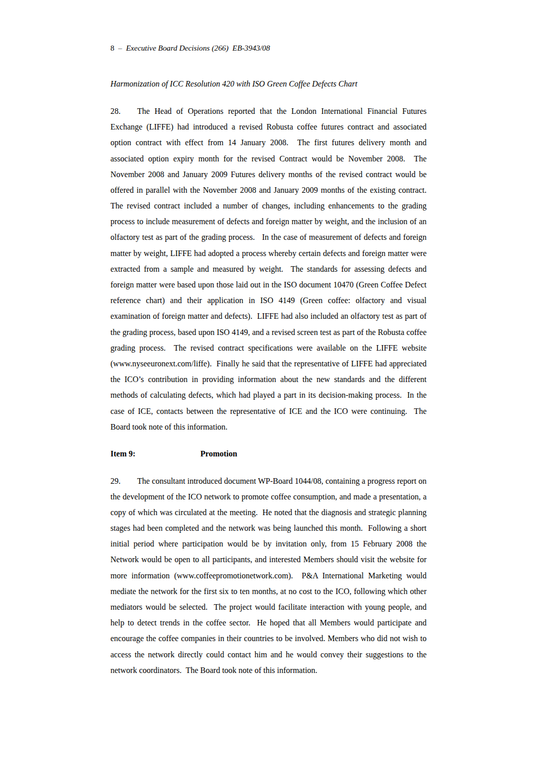8 – Executive Board Decisions (266) EB-3943/08
Harmonization of ICC Resolution 420 with ISO Green Coffee Defects Chart
28. The Head of Operations reported that the London International Financial Futures Exchange (LIFFE) had introduced a revised Robusta coffee futures contract and associated option contract with effect from 14 January 2008. The first futures delivery month and associated option expiry month for the revised Contract would be November 2008. The November 2008 and January 2009 Futures delivery months of the revised contract would be offered in parallel with the November 2008 and January 2009 months of the existing contract. The revised contract included a number of changes, including enhancements to the grading process to include measurement of defects and foreign matter by weight, and the inclusion of an olfactory test as part of the grading process. In the case of measurement of defects and foreign matter by weight, LIFFE had adopted a process whereby certain defects and foreign matter were extracted from a sample and measured by weight. The standards for assessing defects and foreign matter were based upon those laid out in the ISO document 10470 (Green Coffee Defect reference chart) and their application in ISO 4149 (Green coffee: olfactory and visual examination of foreign matter and defects). LIFFE had also included an olfactory test as part of the grading process, based upon ISO 4149, and a revised screen test as part of the Robusta coffee grading process. The revised contract specifications were available on the LIFFE website (www.nyseeuronext.com/liffe). Finally he said that the representative of LIFFE had appreciated the ICO’s contribution in providing information about the new standards and the different methods of calculating defects, which had played a part in its decision-making process. In the case of ICE, contacts between the representative of ICE and the ICO were continuing. The Board took note of this information.
Item 9: Promotion
29. The consultant introduced document WP-Board 1044/08, containing a progress report on the development of the ICO network to promote coffee consumption, and made a presentation, a copy of which was circulated at the meeting. He noted that the diagnosis and strategic planning stages had been completed and the network was being launched this month. Following a short initial period where participation would be by invitation only, from 15 February 2008 the Network would be open to all participants, and interested Members should visit the website for more information (www.coffeepromotionetwork.com). P&A International Marketing would mediate the network for the first six to ten months, at no cost to the ICO, following which other mediators would be selected. The project would facilitate interaction with young people, and help to detect trends in the coffee sector. He hoped that all Members would participate and encourage the coffee companies in their countries to be involved. Members who did not wish to access the network directly could contact him and he would convey their suggestions to the network coordinators. The Board took note of this information.